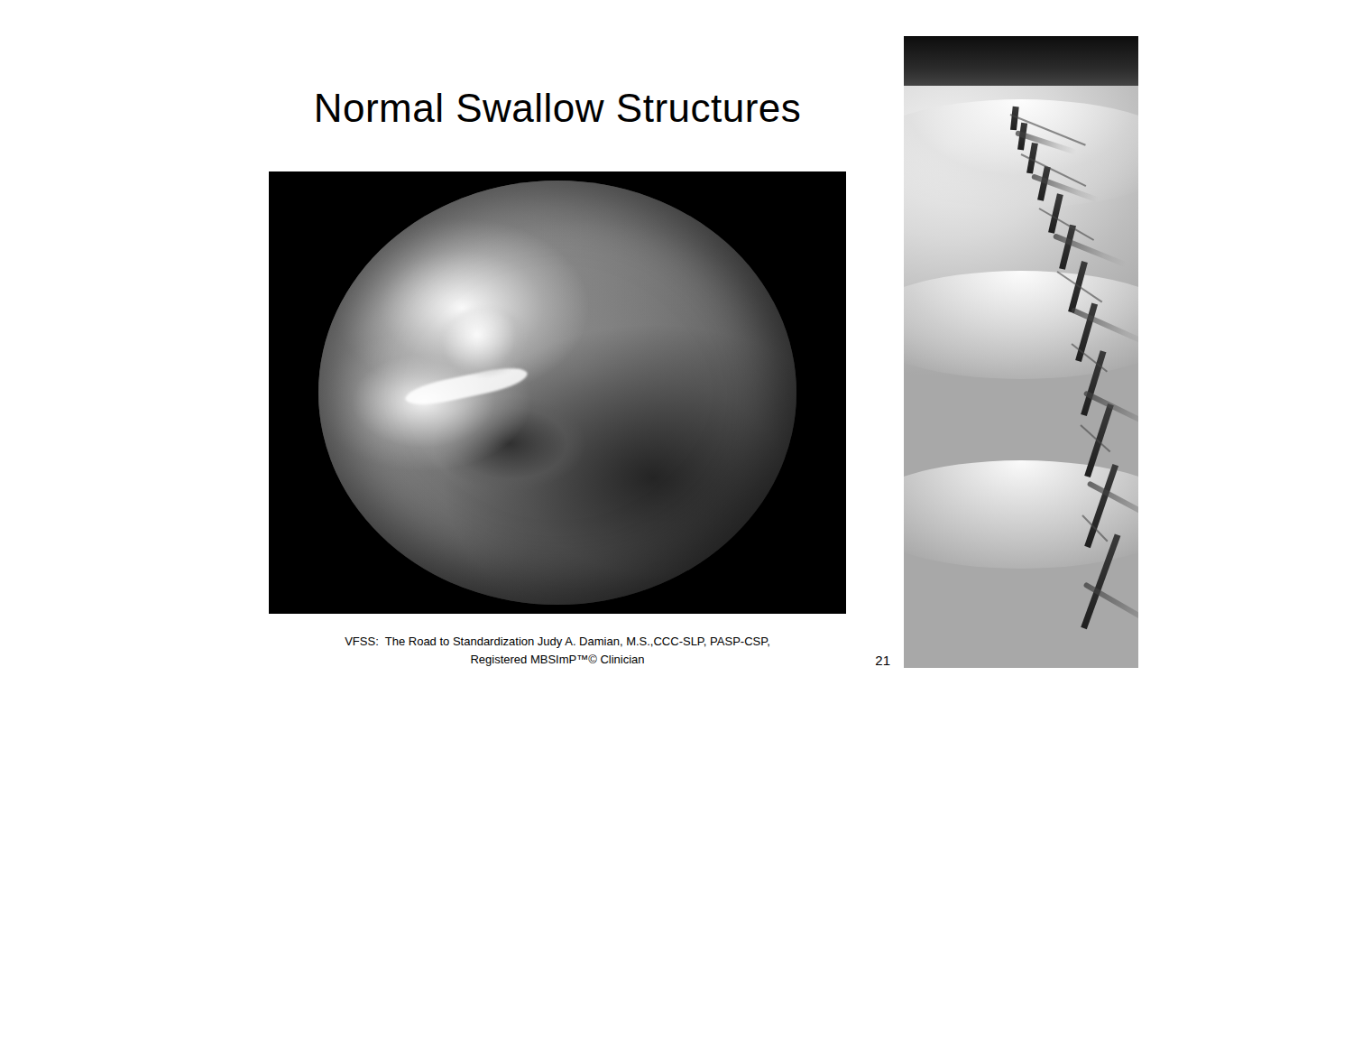Normal Swallow Structures
VFSS: The Road to Standardization Judy A. Damian, M.S.,CCC-SLP, PASP-CSP,
Registered MBSImP™© Clinician
21